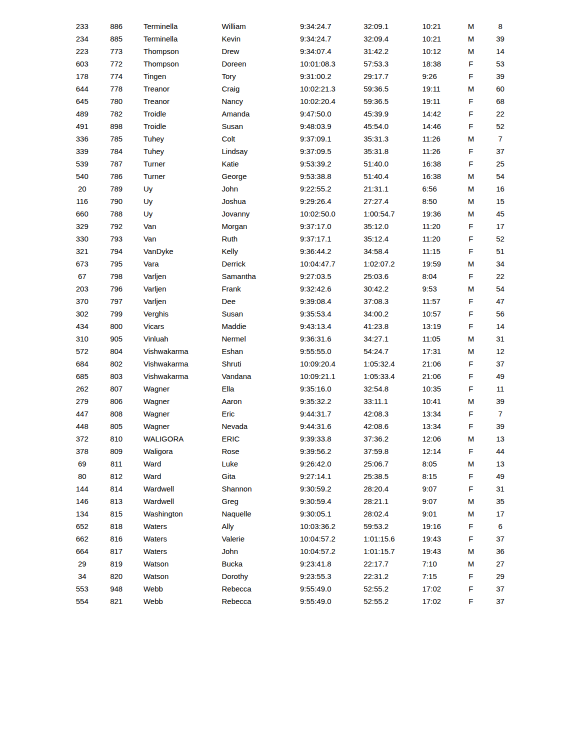| 233 | 886 | Terminella | William | 9:34:24.7 | 32:09.1 | 10:21 | M | 8 |
| 234 | 885 | Terminella | Kevin | 9:34:24.7 | 32:09.4 | 10:21 | M | 39 |
| 223 | 773 | Thompson | Drew | 9:34:07.4 | 31:42.2 | 10:12 | M | 14 |
| 603 | 772 | Thompson | Doreen | 10:01:08.3 | 57:53.3 | 18:38 | F | 53 |
| 178 | 774 | Tingen | Tory | 9:31:00.2 | 29:17.7 | 9:26 | F | 39 |
| 644 | 778 | Treanor | Craig | 10:02:21.3 | 59:36.5 | 19:11 | M | 60 |
| 645 | 780 | Treanor | Nancy | 10:02:20.4 | 59:36.5 | 19:11 | F | 68 |
| 489 | 782 | Troidle | Amanda | 9:47:50.0 | 45:39.9 | 14:42 | F | 22 |
| 491 | 898 | Troidle | Susan | 9:48:03.9 | 45:54.0 | 14:46 | F | 52 |
| 336 | 785 | Tuhey | Colt | 9:37:09.1 | 35:31.3 | 11:26 | M | 7 |
| 339 | 784 | Tuhey | Lindsay | 9:37:09.5 | 35:31.8 | 11:26 | F | 37 |
| 539 | 787 | Turner | Katie | 9:53:39.2 | 51:40.0 | 16:38 | F | 25 |
| 540 | 786 | Turner | George | 9:53:38.8 | 51:40.4 | 16:38 | M | 54 |
| 20 | 789 | Uy | John | 9:22:55.2 | 21:31.1 | 6:56 | M | 16 |
| 116 | 790 | Uy | Joshua | 9:29:26.4 | 27:27.4 | 8:50 | M | 15 |
| 660 | 788 | Uy | Jovanny | 10:02:50.0 | 1:00:54.7 | 19:36 | M | 45 |
| 329 | 792 | Van | Morgan | 9:37:17.0 | 35:12.0 | 11:20 | F | 17 |
| 330 | 793 | Van | Ruth | 9:37:17.1 | 35:12.4 | 11:20 | F | 52 |
| 321 | 794 | VanDyke | Kelly | 9:36:44.2 | 34:58.4 | 11:15 | F | 51 |
| 673 | 795 | Vara | Derrick | 10:04:47.7 | 1:02:07.2 | 19:59 | M | 34 |
| 67 | 798 | Varljen | Samantha | 9:27:03.5 | 25:03.6 | 8:04 | F | 22 |
| 203 | 796 | Varljen | Frank | 9:32:42.6 | 30:42.2 | 9:53 | M | 54 |
| 370 | 797 | Varljen | Dee | 9:39:08.4 | 37:08.3 | 11:57 | F | 47 |
| 302 | 799 | Verghis | Susan | 9:35:53.4 | 34:00.2 | 10:57 | F | 56 |
| 434 | 800 | Vicars | Maddie | 9:43:13.4 | 41:23.8 | 13:19 | F | 14 |
| 310 | 905 | Vinluah | Nermel | 9:36:31.6 | 34:27.1 | 11:05 | M | 31 |
| 572 | 804 | Vishwakarma | Eshan | 9:55:55.0 | 54:24.7 | 17:31 | M | 12 |
| 684 | 802 | Vishwakarma | Shruti | 10:09:20.4 | 1:05:32.4 | 21:06 | F | 37 |
| 685 | 803 | Vishwakarma | Vandana | 10:09:21.1 | 1:05:33.4 | 21:06 | F | 49 |
| 262 | 807 | Wagner | Ella | 9:35:16.0 | 32:54.8 | 10:35 | F | 11 |
| 279 | 806 | Wagner | Aaron | 9:35:32.2 | 33:11.1 | 10:41 | M | 39 |
| 447 | 808 | Wagner | Eric | 9:44:31.7 | 42:08.3 | 13:34 | F | 7 |
| 448 | 805 | Wagner | Nevada | 9:44:31.6 | 42:08.6 | 13:34 | F | 39 |
| 372 | 810 | WALIGORA | ERIC | 9:39:33.8 | 37:36.2 | 12:06 | M | 13 |
| 378 | 809 | Waligora | Rose | 9:39:56.2 | 37:59.8 | 12:14 | F | 44 |
| 69 | 811 | Ward | Luke | 9:26:42.0 | 25:06.7 | 8:05 | M | 13 |
| 80 | 812 | Ward | Gita | 9:27:14.1 | 25:38.5 | 8:15 | F | 49 |
| 144 | 814 | Wardwell | Shannon | 9:30:59.2 | 28:20.4 | 9:07 | F | 31 |
| 146 | 813 | Wardwell | Greg | 9:30:59.4 | 28:21.1 | 9:07 | M | 35 |
| 134 | 815 | Washington | Naquelle | 9:30:05.1 | 28:02.4 | 9:01 | M | 17 |
| 652 | 818 | Waters | Ally | 10:03:36.2 | 59:53.2 | 19:16 | F | 6 |
| 662 | 816 | Waters | Valerie | 10:04:57.2 | 1:01:15.6 | 19:43 | F | 37 |
| 664 | 817 | Waters | John | 10:04:57.2 | 1:01:15.7 | 19:43 | M | 36 |
| 29 | 819 | Watson | Bucka | 9:23:41.8 | 22:17.7 | 7:10 | M | 27 |
| 34 | 820 | Watson | Dorothy | 9:23:55.3 | 22:31.2 | 7:15 | F | 29 |
| 553 | 948 | Webb | Rebecca | 9:55:49.0 | 52:55.2 | 17:02 | F | 37 |
| 554 | 821 | Webb | Rebecca | 9:55:49.0 | 52:55.2 | 17:02 | F | 37 |